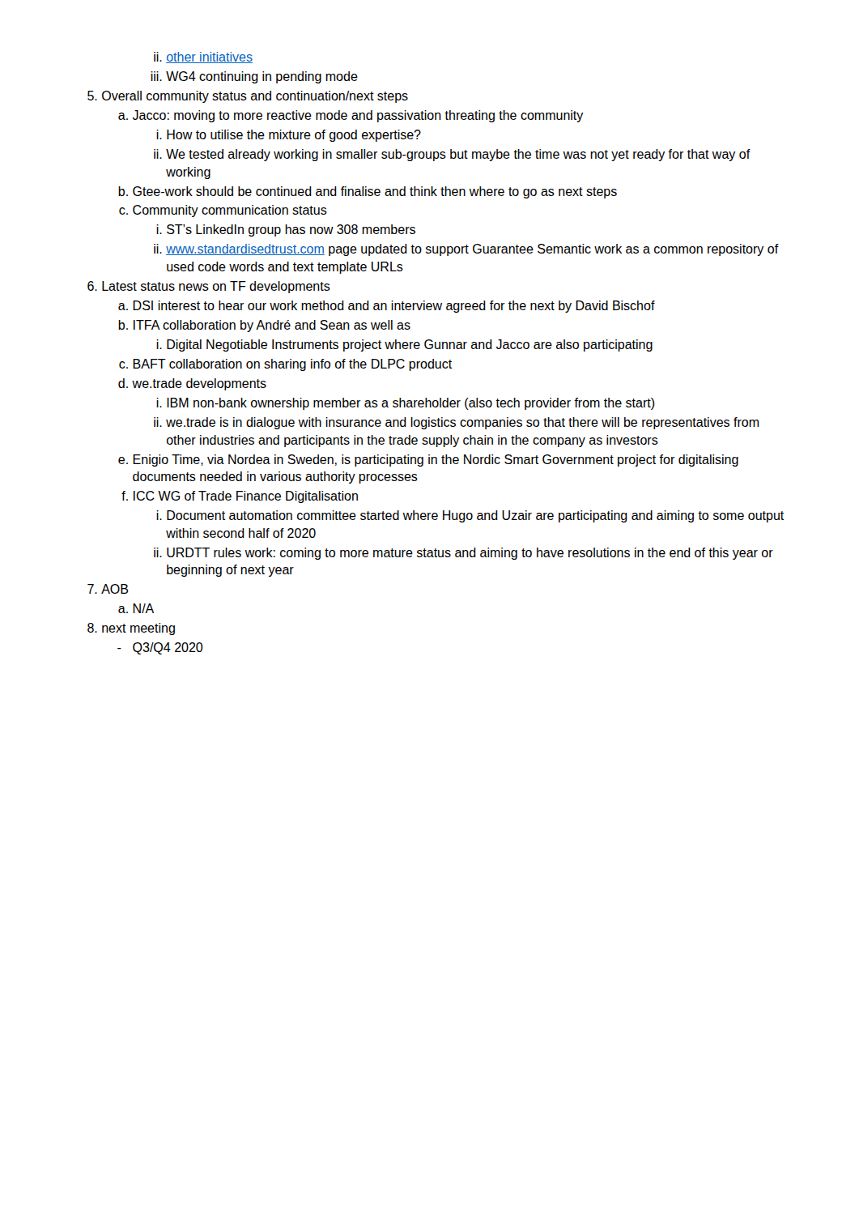other initiatives
WG4 continuing in pending mode
Overall community status and continuation/next steps
Jacco: moving to more reactive mode and passivation threating the community
How to utilise the mixture of good expertise?
We tested already working in smaller sub-groups but maybe the time was not yet ready for that way of working
Gtee-work should be continued and finalise and think then where to go as next steps
Community communication status
ST’s LinkedIn group has now 308 members
www.standardisedtrust.com page updated to support Guarantee Semantic work as a common repository of used code words and text template URLs
Latest status news on TF developments
DSI interest to hear our work method and an interview agreed for the next by David Bischof
ITFA collaboration by André and Sean as well as
Digital Negotiable Instruments project where Gunnar and Jacco are also participating
BAFT collaboration on sharing info of the DLPC product
we.trade developments
IBM non-bank ownership member as a shareholder (also tech provider from the start)
we.trade is in dialogue with insurance and logistics companies so that there will be representatives from other industries and participants in the trade supply chain in the company as investors
Enigio Time, via Nordea in Sweden, is participating in the Nordic Smart Government project for digitalising documents needed in various authority processes
ICC WG of Trade Finance Digitalisation
Document automation committee started where Hugo and Uzair are participating and aiming to some output within second half of 2020
URDTT rules work: coming to more mature status and aiming to have resolutions in the end of this year or beginning of next year
AOB
N/A
next meeting
Q3/Q4 2020